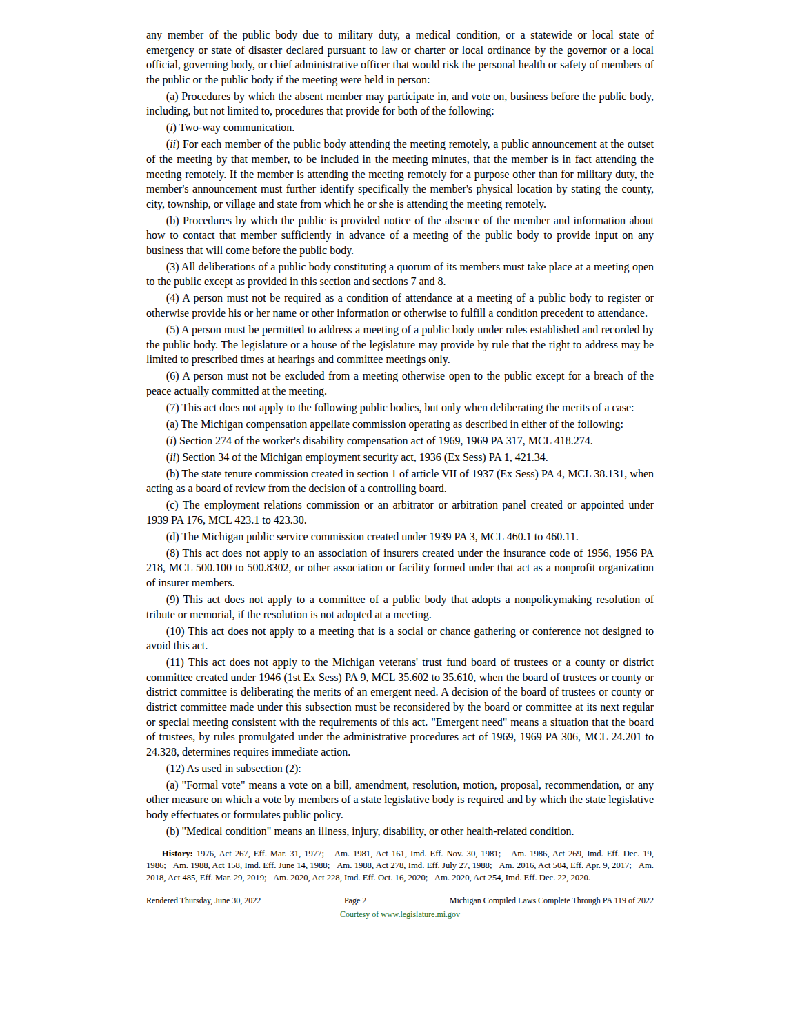any member of the public body due to military duty, a medical condition, or a statewide or local state of emergency or state of disaster declared pursuant to law or charter or local ordinance by the governor or a local official, governing body, or chief administrative officer that would risk the personal health or safety of members of the public or the public body if the meeting were held in person:
(a) Procedures by which the absent member may participate in, and vote on, business before the public body, including, but not limited to, procedures that provide for both of the following:
(i) Two-way communication.
(ii) For each member of the public body attending the meeting remotely, a public announcement at the outset of the meeting by that member, to be included in the meeting minutes, that the member is in fact attending the meeting remotely. If the member is attending the meeting remotely for a purpose other than for military duty, the member's announcement must further identify specifically the member's physical location by stating the county, city, township, or village and state from which he or she is attending the meeting remotely.
(b) Procedures by which the public is provided notice of the absence of the member and information about how to contact that member sufficiently in advance of a meeting of the public body to provide input on any business that will come before the public body.
(3) All deliberations of a public body constituting a quorum of its members must take place at a meeting open to the public except as provided in this section and sections 7 and 8.
(4) A person must not be required as a condition of attendance at a meeting of a public body to register or otherwise provide his or her name or other information or otherwise to fulfill a condition precedent to attendance.
(5) A person must be permitted to address a meeting of a public body under rules established and recorded by the public body. The legislature or a house of the legislature may provide by rule that the right to address may be limited to prescribed times at hearings and committee meetings only.
(6) A person must not be excluded from a meeting otherwise open to the public except for a breach of the peace actually committed at the meeting.
(7) This act does not apply to the following public bodies, but only when deliberating the merits of a case:
(a) The Michigan compensation appellate commission operating as described in either of the following:
(i) Section 274 of the worker's disability compensation act of 1969, 1969 PA 317, MCL 418.274.
(ii) Section 34 of the Michigan employment security act, 1936 (Ex Sess) PA 1, 421.34.
(b) The state tenure commission created in section 1 of article VII of 1937 (Ex Sess) PA 4, MCL 38.131, when acting as a board of review from the decision of a controlling board.
(c) The employment relations commission or an arbitrator or arbitration panel created or appointed under 1939 PA 176, MCL 423.1 to 423.30.
(d) The Michigan public service commission created under 1939 PA 3, MCL 460.1 to 460.11.
(8) This act does not apply to an association of insurers created under the insurance code of 1956, 1956 PA 218, MCL 500.100 to 500.8302, or other association or facility formed under that act as a nonprofit organization of insurer members.
(9) This act does not apply to a committee of a public body that adopts a nonpolicymaking resolution of tribute or memorial, if the resolution is not adopted at a meeting.
(10) This act does not apply to a meeting that is a social or chance gathering or conference not designed to avoid this act.
(11) This act does not apply to the Michigan veterans' trust fund board of trustees or a county or district committee created under 1946 (1st Ex Sess) PA 9, MCL 35.602 to 35.610, when the board of trustees or county or district committee is deliberating the merits of an emergent need. A decision of the board of trustees or county or district committee made under this subsection must be reconsidered by the board or committee at its next regular or special meeting consistent with the requirements of this act. "Emergent need" means a situation that the board of trustees, by rules promulgated under the administrative procedures act of 1969, 1969 PA 306, MCL 24.201 to 24.328, determines requires immediate action.
(12) As used in subsection (2):
(a) "Formal vote" means a vote on a bill, amendment, resolution, motion, proposal, recommendation, or any other measure on which a vote by members of a state legislative body is required and by which the state legislative body effectuates or formulates public policy.
(b) "Medical condition" means an illness, injury, disability, or other health-related condition.
History: 1976, Act 267, Eff. Mar. 31, 1977; Am. 1981, Act 161, Imd. Eff. Nov. 30, 1981; Am. 1986, Act 269, Imd. Eff. Dec. 19, 1986; Am. 1988, Act 158, Imd. Eff. June 14, 1988; Am. 1988, Act 278, Imd. Eff. July 27, 1988; Am. 2016, Act 504, Eff. Apr. 9, 2017; Am. 2018, Act 485, Eff. Mar. 29, 2019; Am. 2020, Act 228, Imd. Eff. Oct. 16, 2020; Am. 2020, Act 254, Imd. Eff. Dec. 22, 2020.
Rendered Thursday, June 30, 2022
Page 2
Michigan Compiled Laws Complete Through PA 119 of 2022
Courtesy of www.legislature.mi.gov